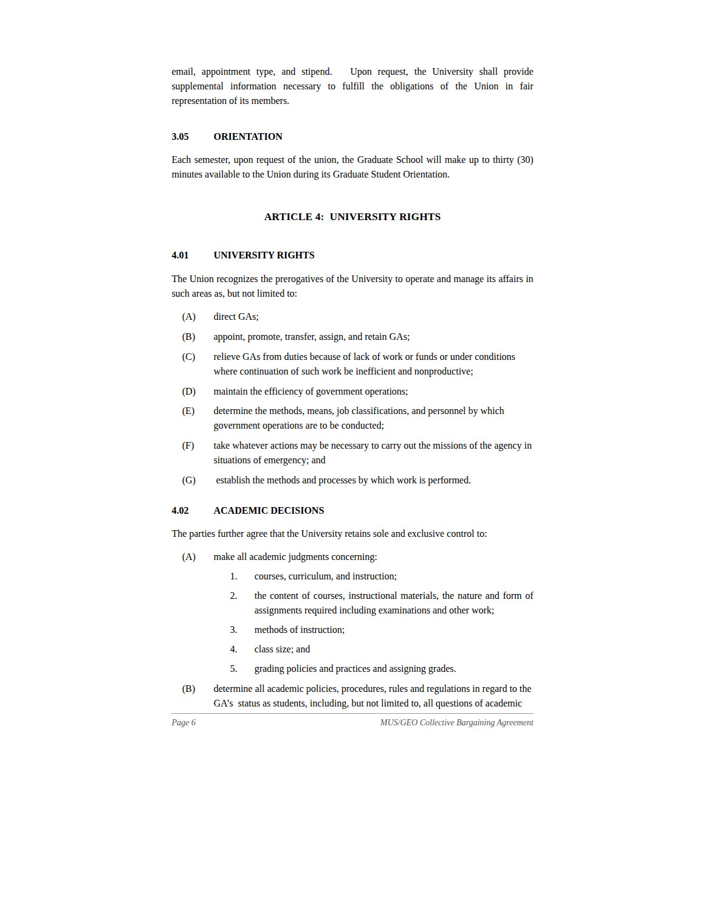email, appointment type, and stipend. Upon request, the University shall provide supplemental information necessary to fulfill the obligations of the Union in fair representation of its members.
3.05 ORIENTATION
Each semester, upon request of the union, the Graduate School will make up to thirty (30) minutes available to the Union during its Graduate Student Orientation.
ARTICLE 4: UNIVERSITY RIGHTS
4.01 UNIVERSITY RIGHTS
The Union recognizes the prerogatives of the University to operate and manage its affairs in such areas as, but not limited to:
(A) direct GAs;
(B) appoint, promote, transfer, assign, and retain GAs;
(C) relieve GAs from duties because of lack of work or funds or under conditions where continuation of such work be inefficient and nonproductive;
(D) maintain the efficiency of government operations;
(E) determine the methods, means, job classifications, and personnel by which government operations are to be conducted;
(F) take whatever actions may be necessary to carry out the missions of the agency in situations of emergency; and
(G) establish the methods and processes by which work is performed.
4.02 ACADEMIC DECISIONS
The parties further agree that the University retains sole and exclusive control to:
(A) make all academic judgments concerning:
1. courses, curriculum, and instruction;
2. the content of courses, instructional materials, the nature and form of assignments required including examinations and other work;
3. methods of instruction;
4. class size; and
5. grading policies and practices and assigning grades.
(B) determine all academic policies, procedures, rules and regulations in regard to the GA’s status as students, including, but not limited to, all questions of academic
Page 6
MUS/GEO Collective Bargaining Agreement